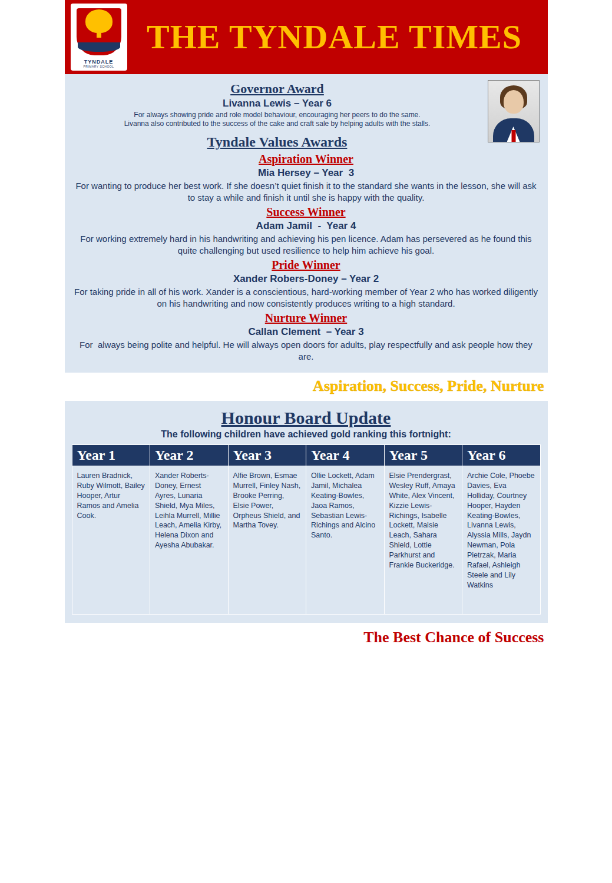TYNDALE
PRIMARY SCHOOL
THE TYNDALE TIMES
Governor Award
Livanna Lewis – Year 6
For always showing pride and role model behaviour, encouraging her peers to do the same.
Livanna also contributed to the success of the cake and craft sale by helping adults with the stalls.
Tyndale Values Awards
Aspiration Winner
Mia Hersey – Year 3
For wanting to produce her best work. If she doesn’t quiet finish it to the standard she wants in the lesson, she will ask to stay a while and finish it until she is happy with the quality.
Success Winner
Adam Jamil - Year 4
For working extremely hard in his handwriting and achieving his pen licence. Adam has persevered as he found this quite challenging but used resilience to help him achieve his goal.
Pride Winner
Xander Robers-Doney – Year 2
For taking pride in all of his work. Xander is a conscientious, hard-working member of Year 2 who has worked diligently on his handwriting and now consistently produces writing to a high standard.
Nurture Winner
Callan Clement – Year 3
For always being polite and helpful. He will always open doors for adults, play respectfully and ask people how they are.
Aspiration, Success, Pride, Nurture
Honour Board Update
The following children have achieved gold ranking this fortnight:
| Year 1 | Year 2 | Year 3 | Year 4 | Year 5 | Year 6 |
| --- | --- | --- | --- | --- | --- |
| Lauren Bradnick, Ruby Wilmott, Bailey Hooper, Artur Ramos and Amelia Cook. | Xander Roberts-Doney, Ernest Ayres, Lunaria Shield, Mya Miles, Leihla Murrell, Millie Leach, Amelia Kirby, Helena Dixon and Ayesha Abubakar. | Alfie Brown, Esmae Murrell, Finley Nash, Brooke Perring, Elsie Power, Orpheus Shield, and Martha Tovey. | Ollie Lockett, Adam Jamil, Michalea Keating-Bowles, Jaoa Ramos, Sebastian Lewis-Richings and Alcino Santo. | Elsie Prendergrast, Wesley Ruff, Amaya White, Alex Vincent, Kizzie Lewis-Richings, Isabelle Lockett, Maisie Leach, Sahara Shield, Lottie Parkhurst and Frankie Buckeridge. | Archie Cole, Phoebe Davies, Eva Holliday, Courtney Hooper, Hayden Keating-Bowles, Livanna Lewis, Alyssia Mills, Jaydn Newman, Pola Pietrzak, Maria Rafael, Ashleigh Steele and Lily Watkins |
The Best Chance of Success